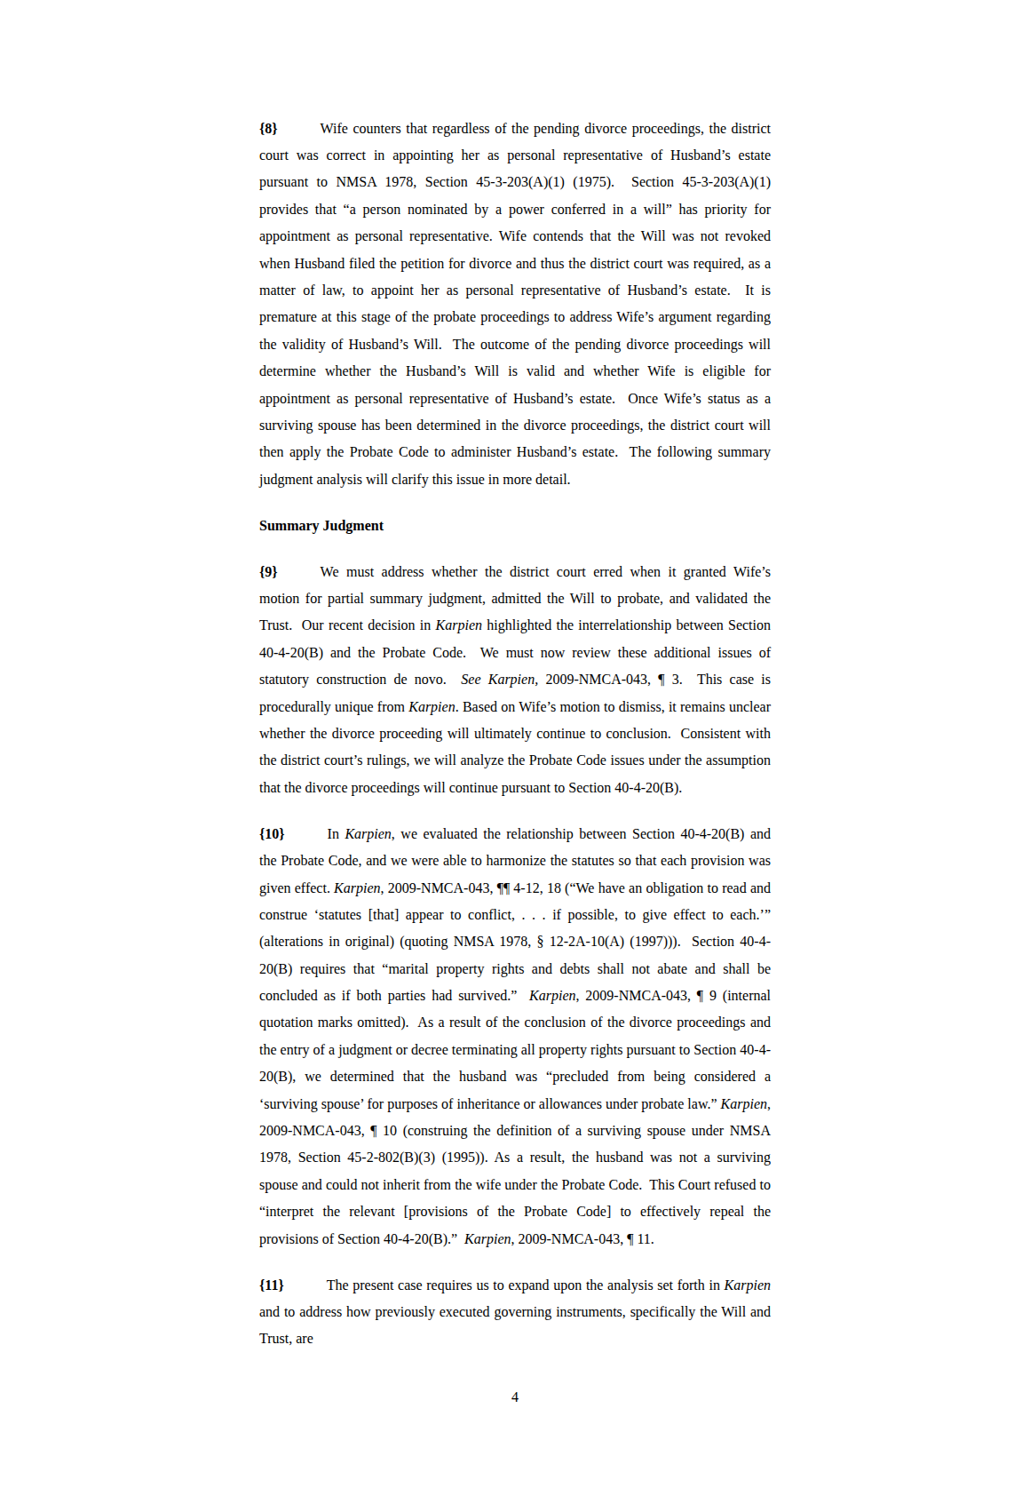{8} Wife counters that regardless of the pending divorce proceedings, the district court was correct in appointing her as personal representative of Husband’s estate pursuant to NMSA 1978, Section 45-3-203(A)(1) (1975). Section 45-3-203(A)(1) provides that “a person nominated by a power conferred in a will” has priority for appointment as personal representative. Wife contends that the Will was not revoked when Husband filed the petition for divorce and thus the district court was required, as a matter of law, to appoint her as personal representative of Husband’s estate. It is premature at this stage of the probate proceedings to address Wife’s argument regarding the validity of Husband’s Will. The outcome of the pending divorce proceedings will determine whether the Husband’s Will is valid and whether Wife is eligible for appointment as personal representative of Husband’s estate. Once Wife’s status as a surviving spouse has been determined in the divorce proceedings, the district court will then apply the Probate Code to administer Husband’s estate. The following summary judgment analysis will clarify this issue in more detail.
Summary Judgment
{9} We must address whether the district court erred when it granted Wife’s motion for partial summary judgment, admitted the Will to probate, and validated the Trust. Our recent decision in Karpien highlighted the interrelationship between Section 40-4-20(B) and the Probate Code. We must now review these additional issues of statutory construction de novo. See Karpien, 2009-NMCA-043, ¶ 3. This case is procedurally unique from Karpien. Based on Wife’s motion to dismiss, it remains unclear whether the divorce proceeding will ultimately continue to conclusion. Consistent with the district court’s rulings, we will analyze the Probate Code issues under the assumption that the divorce proceedings will continue pursuant to Section 40-4-20(B).
{10} In Karpien, we evaluated the relationship between Section 40-4-20(B) and the Probate Code, and we were able to harmonize the statutes so that each provision was given effect. Karpien, 2009-NMCA-043, ¶¶ 4-12, 18 (“We have an obligation to read and construe ‘statutes [that] appear to conflict, . . . if possible, to give effect to each.’” (alterations in original) (quoting NMSA 1978, § 12-2A-10(A) (1997))). Section 40-4-20(B) requires that “marital property rights and debts shall not abate and shall be concluded as if both parties had survived.” Karpien, 2009-NMCA-043, ¶ 9 (internal quotation marks omitted). As a result of the conclusion of the divorce proceedings and the entry of a judgment or decree terminating all property rights pursuant to Section 40-4-20(B), we determined that the husband was “precluded from being considered a ‘surviving spouse’ for purposes of inheritance or allowances under probate law.” Karpien, 2009-NMCA-043, ¶ 10 (construing the definition of a surviving spouse under NMSA 1978, Section 45-2-802(B)(3) (1995)). As a result, the husband was not a surviving spouse and could not inherit from the wife under the Probate Code. This Court refused to “interpret the relevant [provisions of the Probate Code] to effectively repeal the provisions of Section 40-4-20(B).” Karpien, 2009-NMCA-043, ¶ 11.
{11} The present case requires us to expand upon the analysis set forth in Karpien and to address how previously executed governing instruments, specifically the Will and Trust, are
4